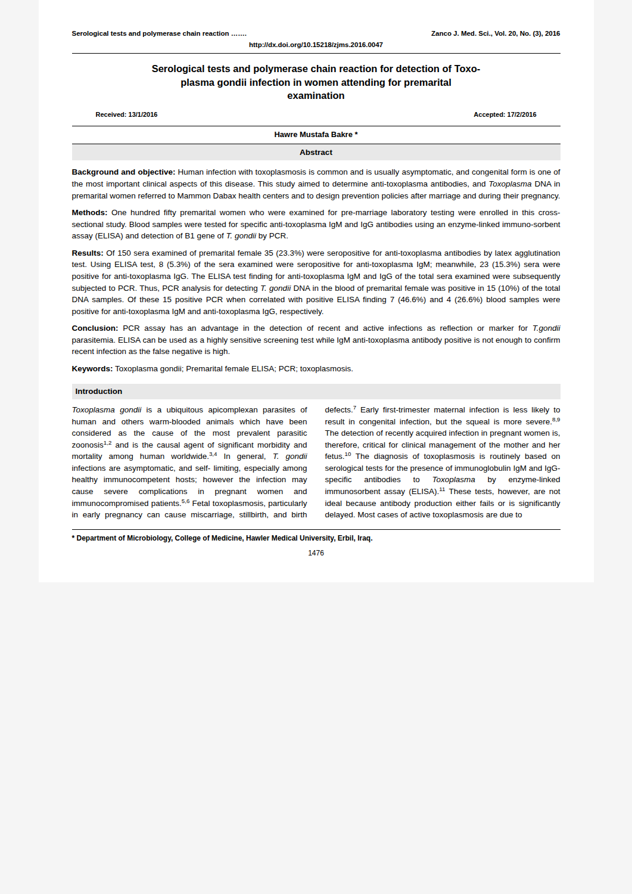Serological tests and polymerase chain reaction …….
Zanco J. Med. Sci., Vol. 20, No. (3), 2016
http://dx.doi.org/10.15218/zjms.2016.0047
Serological tests and polymerase chain reaction for detection of Toxo-
plasma gondii infection in women attending for premarital
examination
Received: 13/1/2016 Accepted: 17/2/2016
Hawre Mustafa Bakre *
Abstract
Background and objective: Human infection with toxoplasmosis is common and is usually asymptomatic, and congenital form is one of the most important clinical aspects of this disease. This study aimed to determine anti-toxoplasma antibodies, and Toxoplasma DNA in premarital women referred to Mammon Dabax health centers and to design prevention policies after marriage and during their pregnancy.
Methods: One hundred fifty premarital women who were examined for pre-marriage laboratory testing were enrolled in this cross-sectional study. Blood samples were tested for specific anti-toxoplasma IgM and IgG antibodies using an enzyme-linked immuno-sorbent assay (ELISA) and detection of B1 gene of T. gondii by PCR.
Results: Of 150 sera examined of premarital female 35 (23.3%) were seropositive for anti-toxoplasma antibodies by latex agglutination test. Using ELISA test, 8 (5.3%) of the sera examined were seropositive for anti-toxoplasma IgM; meanwhile, 23 (15.3%) sera were positive for anti-toxoplasma IgG. The ELISA test finding for anti-toxoplasma IgM and IgG of the total sera examined were subsequently subjected to PCR. Thus, PCR analysis for detecting T. gondii DNA in the blood of premarital female was positive in 15 (10%) of the total DNA samples. Of these 15 positive PCR when correlated with positive ELISA finding 7 (46.6%) and 4 (26.6%) blood samples were positive for anti-toxoplasma IgM and anti-toxoplasma IgG, respectively.
Conclusion: PCR assay has an advantage in the detection of recent and active infections as reflection or marker for T.gondii parasitemia. ELISA can be used as a highly sensitive screening test while IgM anti-toxoplasma antibody positive is not enough to confirm recent infection as the false negative is high.
Keywords: Toxoplasma gondii; Premarital female ELISA; PCR; toxoplasmosis.
Introduction
Toxoplasma gondii is a ubiquitous apicomplexan parasites of human and others warm-blooded animals which have been considered as the cause of the most prevalent parasitic zoonosis1,2 and is the causal agent of significant morbidity and mortality among human worldwide.3,4 In general, T. gondii infections are asymptomatic, and self- limiting, especially among healthy immunocompetent hosts; however the infection may cause severe complications in pregnant women and immunocompromised patients.5,6 Fetal toxoplasmosis, particularly in early pregnancy can cause miscarriage, stillbirth, and birth defects.7 Early first-trimester maternal infection is less likely to result in congenital infection, but the squeal is more severe.8,9 The detection of recently acquired infection in pregnant women is, therefore, critical for clinical management of the mother and her fetus.10 The diagnosis of toxoplasmosis is routinely based on serological tests for the presence of immunoglobulin IgM and IgG-specific antibodies to Toxoplasma by enzyme-linked immunosorbent assay (ELISA).11 These tests, however, are not ideal because antibody production either fails or is significantly delayed. Most cases of active toxoplasmosis are due to
* Department of Microbiology, College of Medicine, Hawler Medical University, Erbil, Iraq.
1476